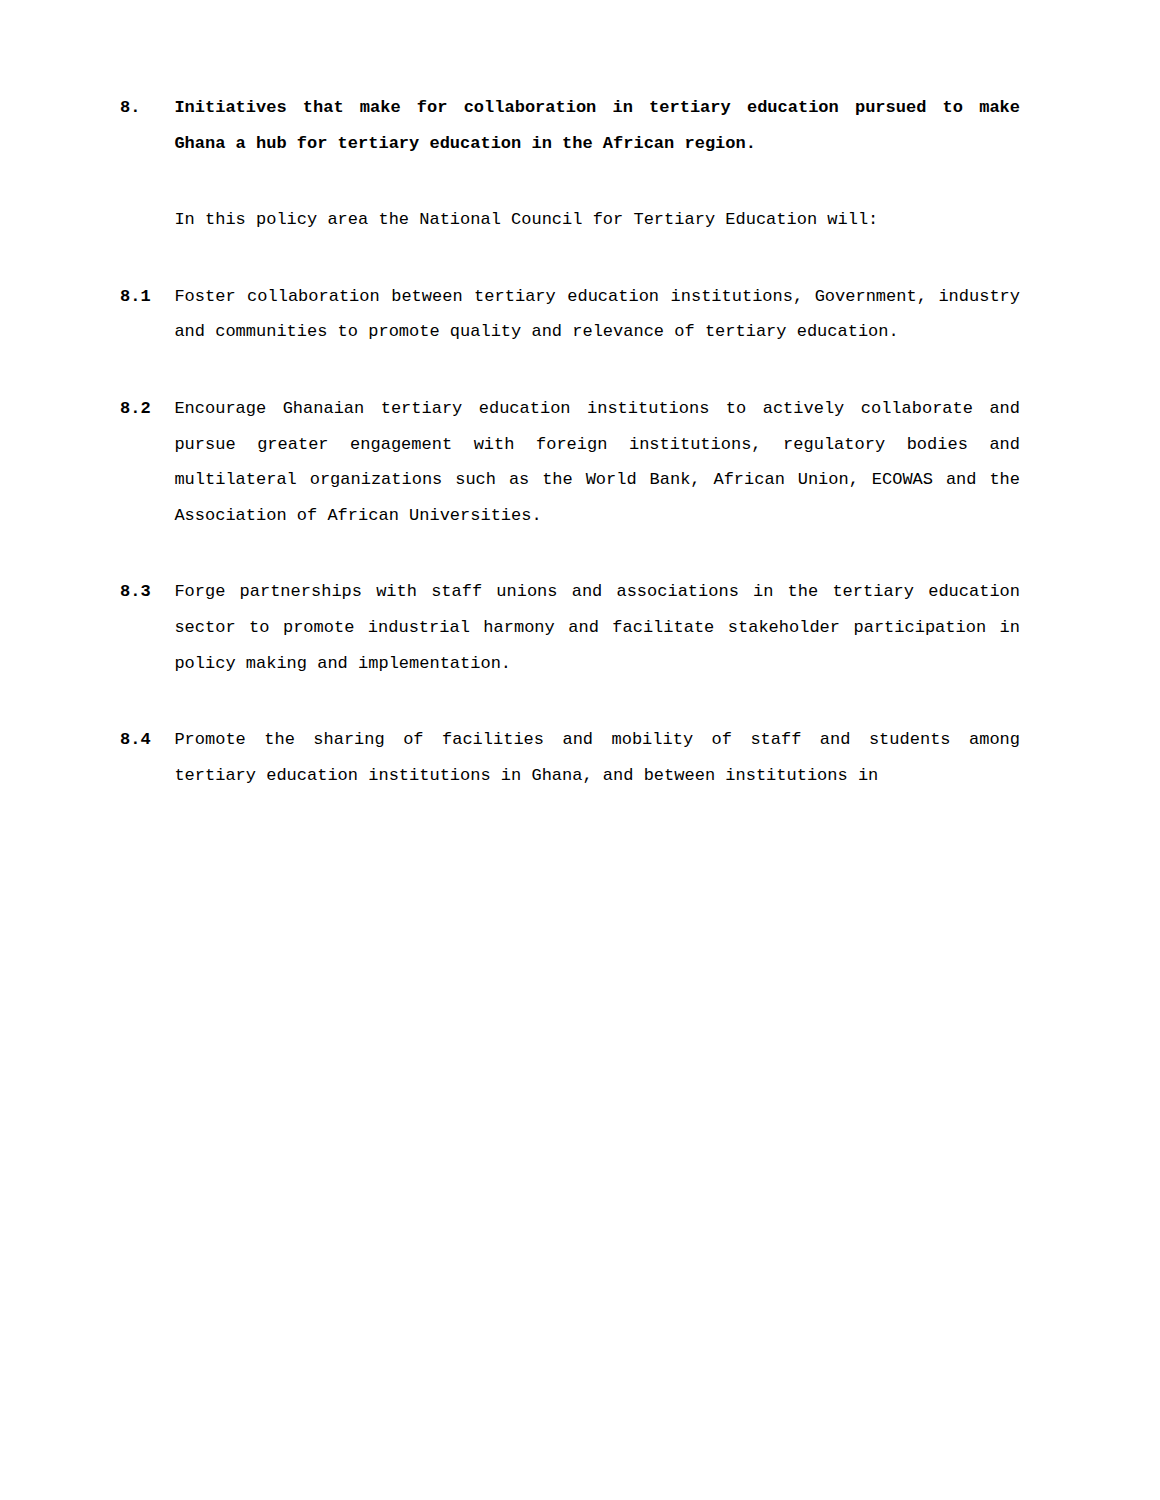8. Initiatives that make for collaboration in tertiary education pursued to make Ghana a hub for tertiary education in the African region.
In this policy area the National Council for Tertiary Education will:
8.1 Foster collaboration between tertiary education institutions, Government, industry and communities to promote quality and relevance of tertiary education.
8.2 Encourage Ghanaian tertiary education institutions to actively collaborate and pursue greater engagement with foreign institutions, regulatory bodies and multilateral organizations such as the World Bank, African Union, ECOWAS and the Association of African Universities.
8.3 Forge partnerships with staff unions and associations in the tertiary education sector to promote industrial harmony and facilitate stakeholder participation in policy making and implementation.
8.4 Promote the sharing of facilities and mobility of staff and students among tertiary education institutions in Ghana, and between institutions in